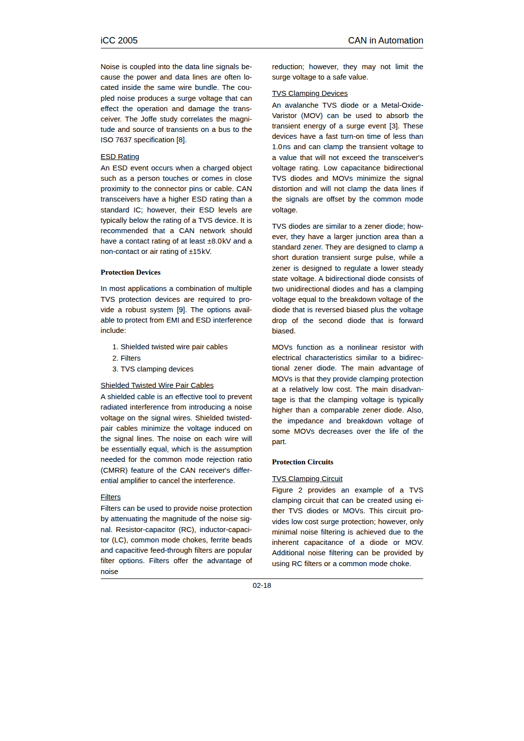iCC 2005
CAN in Automation
Noise is coupled into the data line signals because the power and data lines are often located inside the same wire bundle. The coupled noise produces a surge voltage that can effect the operation and damage the transceiver. The Joffe study correlates the magnitude and source of transients on a bus to the ISO 7637 specification [8].
ESD Rating
An ESD event occurs when a charged object such as a person touches or comes in close proximity to the connector pins or cable. CAN transceivers have a higher ESD rating than a standard IC; however, their ESD levels are typically below the rating of a TVS device. It is recommended that a CAN network should have a contact rating of at least ±8.0 kV and a non-contact or air rating of ±15 kV.
Protection Devices
In most applications a combination of multiple TVS protection devices are required to provide a robust system [9]. The options available to protect from EMI and ESD interference include:
Shielded twisted wire pair cables
Filters
TVS clamping devices
Shielded Twisted Wire Pair Cables
A shielded cable is an effective tool to prevent radiated interference from introducing a noise voltage on the signal wires. Shielded twisted-pair cables minimize the voltage induced on the signal lines. The noise on each wire will be essentially equal, which is the assumption needed for the common mode rejection ratio (CMRR) feature of the CAN receiver's differential amplifier to cancel the interference.
Filters
Filters can be used to provide noise protection by attenuating the magnitude of the noise signal. Resistor-capacitor (RC), inductor-capacitor (LC), common mode chokes, ferrite beads and capacitive feed-through filters are popular filter options. Filters offer the advantage of noise
reduction; however, they may not limit the surge voltage to a safe value.
TVS Clamping Devices
An avalanche TVS diode or a Metal-Oxide-Varistor (MOV) can be used to absorb the transient energy of a surge event [3]. These devices have a fast turn-on time of less than 1.0 ns and can clamp the transient voltage to a value that will not exceed the transceiver's voltage rating. Low capacitance bidirectional TVS diodes and MOVs minimize the signal distortion and will not clamp the data lines if the signals are offset by the common mode voltage.
TVS diodes are similar to a zener diode; however, they have a larger junction area than a standard zener. They are designed to clamp a short duration transient surge pulse, while a zener is designed to regulate a lower steady state voltage. A bidirectional diode consists of two unidirectional diodes and has a clamping voltage equal to the breakdown voltage of the diode that is reversed biased plus the voltage drop of the second diode that is forward biased.
MOVs function as a nonlinear resistor with electrical characteristics similar to a bidirectional zener diode. The main advantage of MOVs is that they provide clamping protection at a relatively low cost. The main disadvantage is that the clamping voltage is typically higher than a comparable zener diode. Also, the impedance and breakdown voltage of some MOVs decreases over the life of the part.
Protection Circuits
TVS Clamping Circuit
Figure 2 provides an example of a TVS clamping circuit that can be created using either TVS diodes or MOVs. This circuit provides low cost surge protection; however, only minimal noise filtering is achieved due to the inherent capacitance of a diode or MOV. Additional noise filtering can be provided by using RC filters or a common mode choke.
02-18